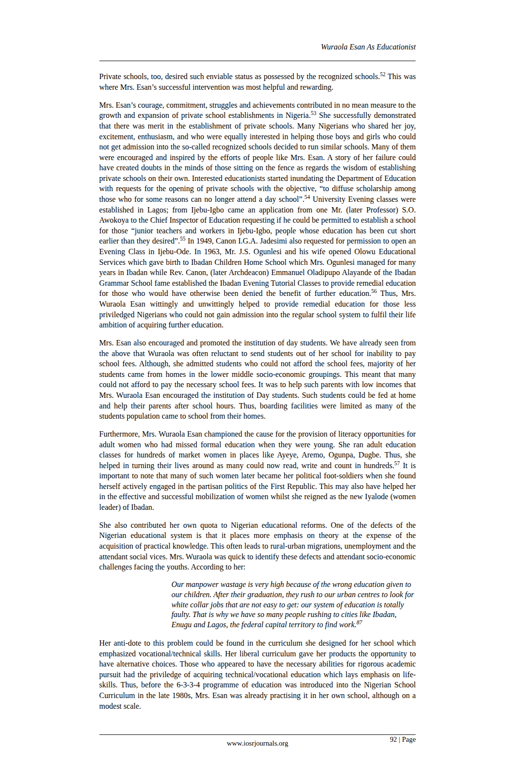Wuraola Esan As Educationist
Private schools, too, desired such enviable status as possessed by the recognized schools.52 This was where Mrs. Esan’s successful intervention was most helpful and rewarding.
Mrs. Esan’s courage, commitment, struggles and achievements contributed in no mean measure to the growth and expansion of private school establishments in Nigeria.53 She successfully demonstrated that there was merit in the establishment of private schools. Many Nigerians who shared her joy, excitement, enthusiasm, and who were equally interested in helping those boys and girls who could not get admission into the so-called recognized schools decided to run similar schools. Many of them were encouraged and inspired by the efforts of people like Mrs. Esan. A story of her failure could have created doubts in the minds of those sitting on the fence as regards the wisdom of establishing private schools on their own. Interested educationists started inundating the Department of Education with requests for the opening of private schools with the objective, “to diffuse scholarship among those who for some reasons can no longer attend a day school”.54 University Evening classes were established in Lagos; from Ijebu-Igbo came an application from one Mr. (later Professor) S.O. Awokoya to the Chief Inspector of Education requesting if he could be permitted to establish a school for those “junior teachers and workers in Ijebu-Igbo, people whose education has been cut short earlier than they desired”.55 In 1949, Canon I.G.A. Jadesimi also requested for permission to open an Evening Class in Ijebu-Ode. In 1963, Mr. J.S. Ogunlesi and his wife opened Olowu Educational Services which gave birth to Ibadan Children Home School which Mrs. Ogunlesi managed for many years in Ibadan while Rev. Canon, (later Archdeacon) Emmanuel Oladipupo Alayande of the Ibadan Grammar School fame established the Ibadan Evening Tutorial Classes to provide remedial education for those who would have otherwise been denied the benefit of further education.56 Thus, Mrs. Wuraola Esan wittingly and unwittingly helped to provide remedial education for those less priviledged Nigerians who could not gain admission into the regular school system to fulfil their life ambition of acquiring further education.
Mrs. Esan also encouraged and promoted the institution of day students. We have already seen from the above that Wuraola was often reluctant to send students out of her school for inability to pay school fees. Although, she admitted students who could not afford the school fees, majority of her students came from homes in the lower middle socio-economic groupings. This meant that many could not afford to pay the necessary school fees. It was to help such parents with low incomes that Mrs. Wuraola Esan encouraged the institution of Day students. Such students could be fed at home and help their parents after school hours. Thus, boarding facilities were limited as many of the students population came to school from their homes.
Furthermore, Mrs. Wuraola Esan championed the cause for the provision of literacy opportunities for adult women who had missed formal education when they were young. She ran adult education classes for hundreds of market women in places like Ayeye, Aremo, Ogunpa, Dugbe. Thus, she helped in turning their lives around as many could now read, write and count in hundreds.57 It is important to note that many of such women later became her political foot-soldiers when she found herself actively engaged in the partisan politics of the First Republic. This may also have helped her in the effective and successful mobilization of women whilst she reigned as the new Iyalode (women leader) of Ibadan.
She also contributed her own quota to Nigerian educational reforms. One of the defects of the Nigerian educational system is that it places more emphasis on theory at the expense of the acquisition of practical knowledge. This often leads to rural-urban migrations, unemployment and the attendant social vices. Mrs. Wuraola was quick to identify these defects and attendant socio-economic challenges facing the youths. According to her:
Our manpower wastage is very high because of the wrong education given to our children. After their graduation, they rush to our urban centres to look for white collar jobs that are not easy to get: our system of education is totally faulty. That is why we have so many people rushing to cities like Ibadan, Enugu and Lagos, the federal capital territory to find work.87
Her anti-dote to this problem could be found in the curriculum she designed for her school which emphasized vocational/technical skills. Her liberal curriculum gave her products the opportunity to have alternative choices. Those who appeared to have the necessary abilities for rigorous academic pursuit had the priviledge of acquiring technical/vocational education which lays emphasis on life-skills. Thus, before the 6-3-3-4 programme of education was introduced into the Nigerian School Curriculum in the late 1980s, Mrs. Esan was already practising it in her own school, although on a modest scale.
www.iosrjournals.org 92 | Page